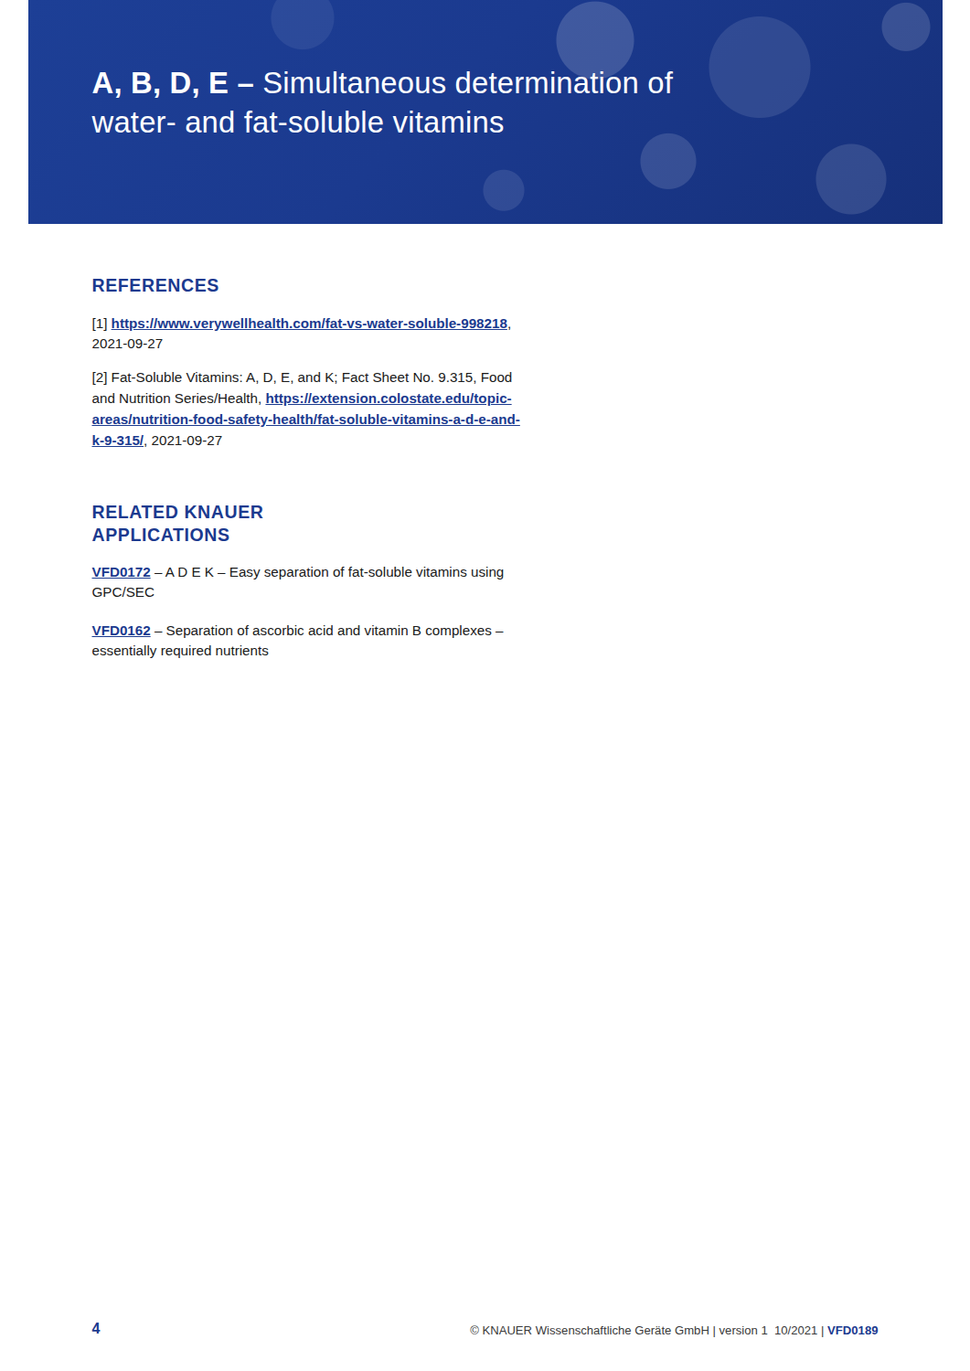A, B, D, E – Simultaneous determination of water- and fat-soluble vitamins
References
[1] https://www.verywellhealth.com/fat-vs-water-soluble-998218, 2021-09-27
[2] Fat-Soluble Vitamins: A, D, E, and K; Fact Sheet No. 9.315, Food and Nutrition Series/Health, https://extension.colostate.edu/topic-areas/nutrition-food-safety-health/fat-soluble-vitamins-a-d-e-and-k-9-315/, 2021-09-27
Related KNAUER
applications
VFD0172 – A D E K – Easy separation of fat-soluble vitamins using GPC/SEC
VFD0162 – Separation of ascorbic acid and vitamin B complexes – essentially required nutrients
4
© KNAUER Wissenschaftliche Geräte GmbH | version 1 10/2021 | VFD0189